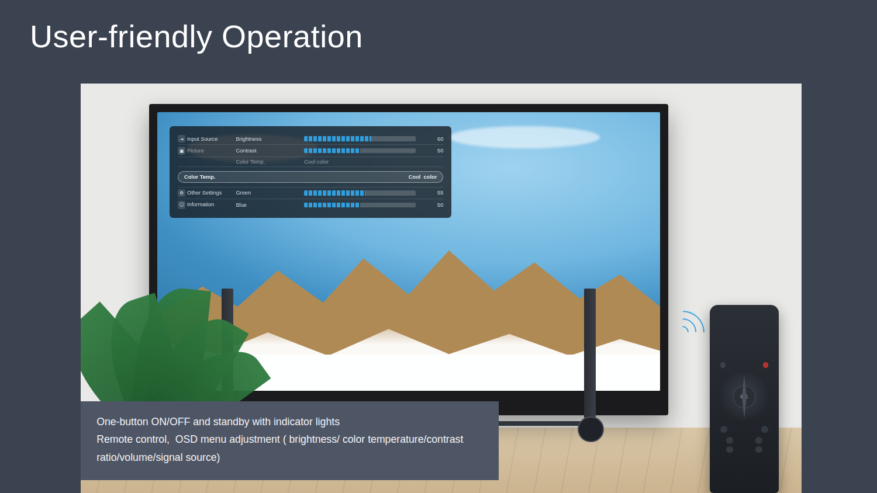User-friendly Operation
⇥ Input Source
Brightness
60
▣ Picture
Contrast
50
Color Temp.
Cool color
Color Temp. Cool color
⚙ Other Settings
Green
55
ⓘ Information
Blue
50
OK
One-button ON/OFF and standby with indicator lights
Remote control, OSD menu adjustment ( brightness/ color temperature/contrast ratio/volume/signal source)